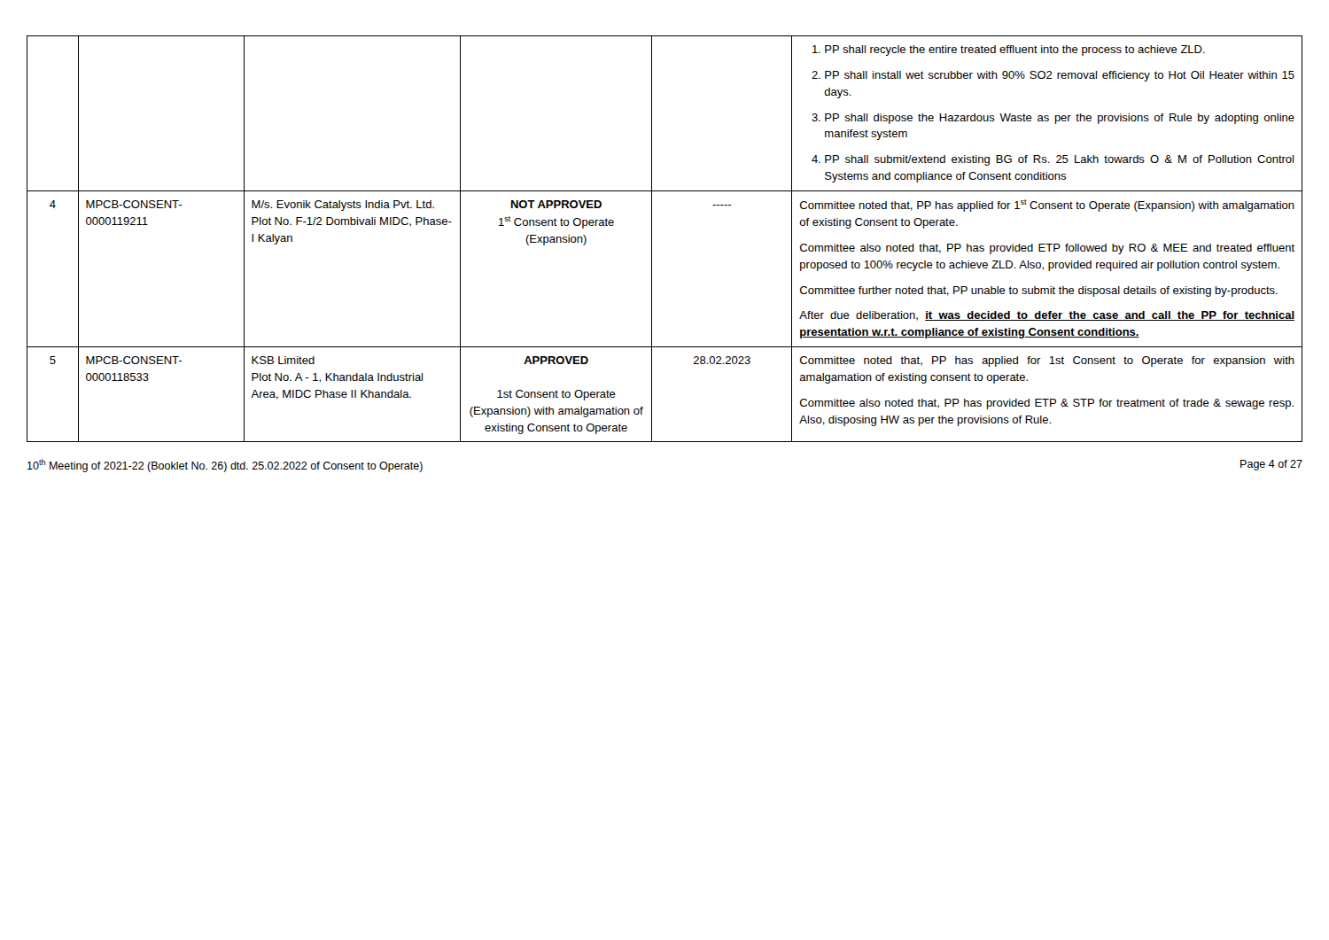| | | | | | PP shall recycle the entire treated effluent into the process to achieve ZLD. PP shall install wet scrubber with 90% SO2 removal efficiency to Hot Oil Heater within 15 days. PP shall dispose the Hazardous Waste as per the provisions of Rule by adopting online manifest system PP shall submit/extend existing BG of Rs. 25 Lakh towards O & M of Pollution Control Systems and compliance of Consent conditions |
| 4 | MPCB-CONSENT-0000119211 | M/s. Evonik Catalysts India Pvt. Ltd. Plot No. F-1/2 Dombivali MIDC, Phase-I Kalyan | NOT APPROVED 1 st Consent to Operate (Expansion) | ----- | Committee noted that, PP has applied for 1 st Consent to Operate (Expansion) with amalgamation of existing Consent to Operate. Committee also noted that, PP has provided ETP followed by RO & MEE and treated effluent proposed to 100% recycle to achieve ZLD. Also, provided required air pollution control system. Committee further noted that, PP unable to submit the disposal details of existing by-products. After due deliberation, it was decided to defer the case and call the PP for technical presentation w.r.t. compliance of existing Consent conditions. |
| 5 | MPCB-CONSENT-0000118533 | KSB Limited Plot No. A - 1, Khandala Industrial Area, MIDC Phase II Khandala. | APPROVED 1st Consent to Operate (Expansion) with amalgamation of existing Consent to Operate | 28.02.2023 | Committee noted that, PP has applied for 1st Consent to Operate for expansion with amalgamation of existing consent to operate. Committee also noted that, PP has provided ETP & STP for treatment of trade & sewage resp. Also, disposing HW as per the provisions of Rule. |
10th Meeting of 2021-22 (Booklet No. 26) dtd. 25.02.2022 of Consent to Operate)
Page 4 of 27